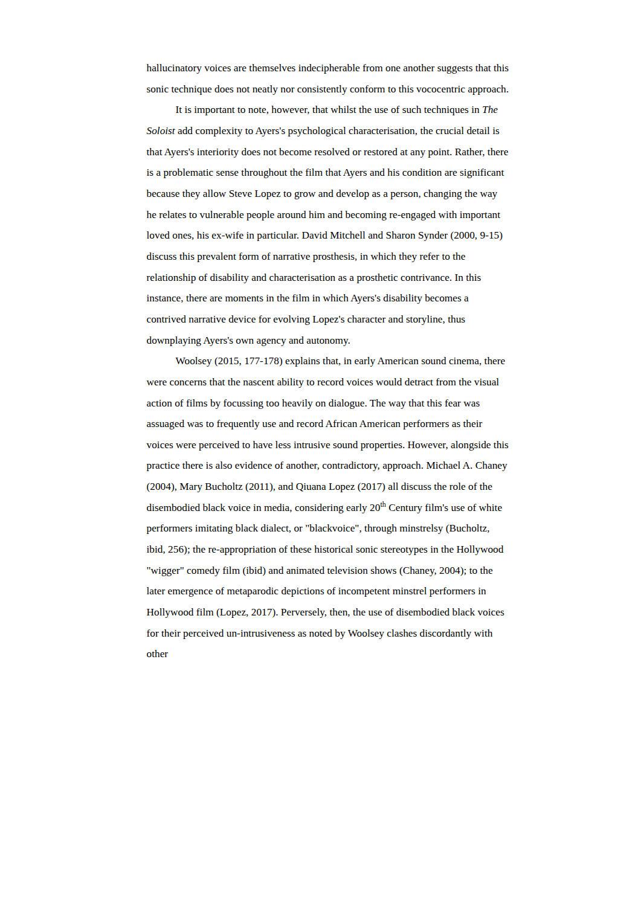hallucinatory voices are themselves indecipherable from one another suggests that this sonic technique does not neatly nor consistently conform to this vococentric approach.
It is important to note, however, that whilst the use of such techniques in The Soloist add complexity to Ayers's psychological characterisation, the crucial detail is that Ayers's interiority does not become resolved or restored at any point. Rather, there is a problematic sense throughout the film that Ayers and his condition are significant because they allow Steve Lopez to grow and develop as a person, changing the way he relates to vulnerable people around him and becoming re-engaged with important loved ones, his ex-wife in particular. David Mitchell and Sharon Synder (2000, 9-15) discuss this prevalent form of narrative prosthesis, in which they refer to the relationship of disability and characterisation as a prosthetic contrivance. In this instance, there are moments in the film in which Ayers's disability becomes a contrived narrative device for evolving Lopez's character and storyline, thus downplaying Ayers's own agency and autonomy.
Woolsey (2015, 177-178) explains that, in early American sound cinema, there were concerns that the nascent ability to record voices would detract from the visual action of films by focussing too heavily on dialogue. The way that this fear was assuaged was to frequently use and record African American performers as their voices were perceived to have less intrusive sound properties. However, alongside this practice there is also evidence of another, contradictory, approach. Michael A. Chaney (2004), Mary Bucholtz (2011), and Qiuana Lopez (2017) all discuss the role of the disembodied black voice in media, considering early 20th Century film's use of white performers imitating black dialect, or "blackvoice", through minstrelsy (Bucholtz, ibid, 256); the re-appropriation of these historical sonic stereotypes in the Hollywood "wigger" comedy film (ibid) and animated television shows (Chaney, 2004); to the later emergence of metaparodic depictions of incompetent minstrel performers in Hollywood film (Lopez, 2017). Perversely, then, the use of disembodied black voices for their perceived un-intrusiveness as noted by Woolsey clashes discordantly with other